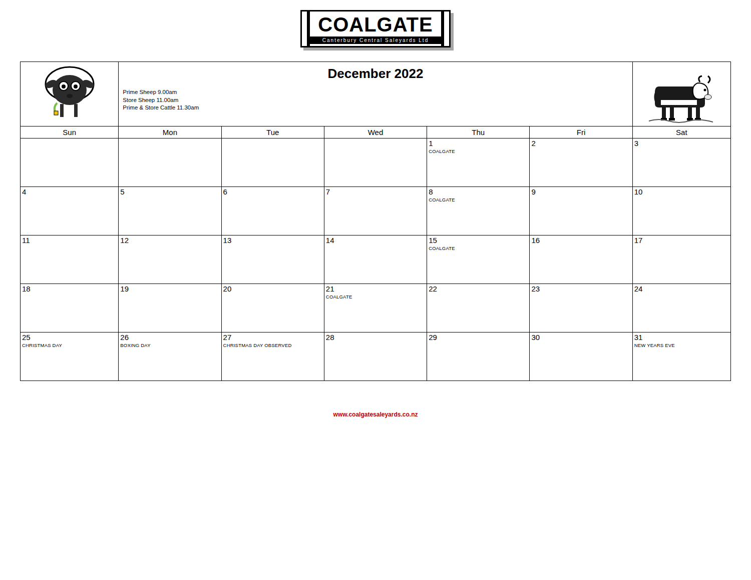COALGATE
Canterbury Central Saleyards Ltd
| | December 2022 Prime Sheep 9.00am Store Sheep 11.00am Prime & Store Cattle 11.30am | |
| Sun | Mon | Tue | Wed | Thu | Fri | Sat |
| | | | | 1 COALGATE | 2 | 3 |
| 4 | 5 | 6 | 7 | 8 COALGATE | 9 | 10 |
| 11 | 12 | 13 | 14 | 15 COALGATE | 16 | 17 |
| 18 | 19 | 20 | 21 COALGATE | 22 | 23 | 24 |
| 25 CHRISTMAS DAY | 26 BOXING DAY | 27 CHRISTMAS DAY OBSERVED | 28 | 29 | 30 | 31 NEW YEARS EVE |
www.coalgatesaleyards.co.nz